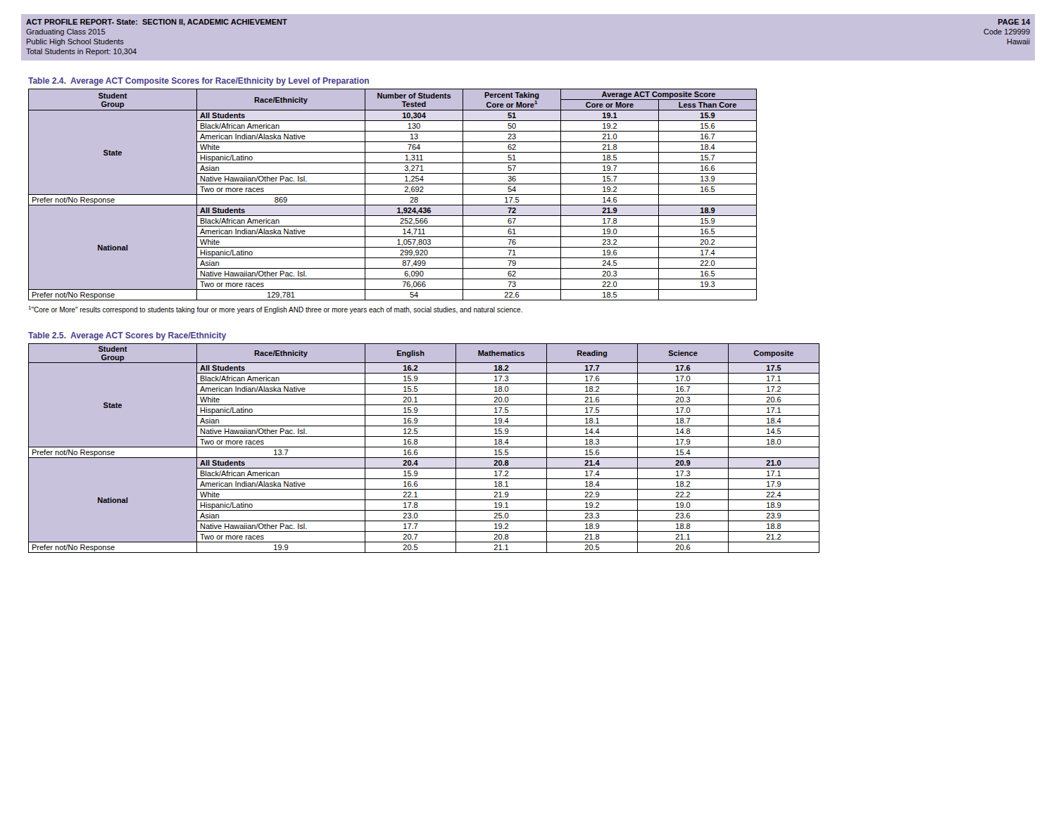| ACT PROFILE REPORT- State: SECTION II, ACADEMIC ACHIEVEMENT | PAGE 14 |
| Graduating Class 2015 | Code 129999 |
| Public High School Students | Hawaii |
| Total Students in Report: 10,304 | |
Table 2.4. Average ACT Composite Scores for Race/Ethnicity by Level of Preparation
| Student Group | Race/Ethnicity | Number of Students Tested | Percent Taking Core or More 1 | Average ACT Composite Score |
| --- | --- | --- | --- | --- |
| Core or More | Less Than Core |
| State | All Students | 10,304 | 51 | 19.1 | 15.9 |
| Black/African American | 130 | 50 | 19.2 | 15.6 |
| American Indian/Alaska Native | 13 | 23 | 21.0 | 16.7 |
| White | 764 | 62 | 21.8 | 18.4 |
| Hispanic/Latino | 1,311 | 51 | 18.5 | 15.7 |
| Asian | 3,271 | 57 | 19.7 | 16.6 |
| Native Hawaiian/Other Pac. Isl. | 1,254 | 36 | 15.7 | 13.9 |
| Two or more races | 2,692 | 54 | 19.2 | 16.5 |
| Prefer not/No Response | 869 | 28 | 17.5 | 14.6 |
| National | All Students | 1,924,436 | 72 | 21.9 | 18.9 |
| Black/African American | 252,566 | 67 | 17.8 | 15.9 |
| American Indian/Alaska Native | 14,711 | 61 | 19.0 | 16.5 |
| White | 1,057,803 | 76 | 23.2 | 20.2 |
| Hispanic/Latino | 299,920 | 71 | 19.6 | 17.4 |
| Asian | 87,499 | 79 | 24.5 | 22.0 |
| Native Hawaiian/Other Pac. Isl. | 6,090 | 62 | 20.3 | 16.5 |
| Two or more races | 76,066 | 73 | 22.0 | 19.3 |
| Prefer not/No Response | 129,781 | 54 | 22.6 | 18.5 |
1"Core or More" results correspond to students taking four or more years of English AND three or more years each of math, social studies, and natural science.
Table 2.5. Average ACT Scores by Race/Ethnicity
| Student Group | Race/Ethnicity | English | Mathematics | Reading | Science | Composite |
| --- | --- | --- | --- | --- | --- | --- |
| State | All Students | 16.2 | 18.2 | 17.7 | 17.6 | 17.5 |
| Black/African American | 15.9 | 17.3 | 17.6 | 17.0 | 17.1 |
| American Indian/Alaska Native | 15.5 | 18.0 | 18.2 | 16.7 | 17.2 |
| White | 20.1 | 20.0 | 21.6 | 20.3 | 20.6 |
| Hispanic/Latino | 15.9 | 17.5 | 17.5 | 17.0 | 17.1 |
| Asian | 16.9 | 19.4 | 18.1 | 18.7 | 18.4 |
| Native Hawaiian/Other Pac. Isl. | 12.5 | 15.9 | 14.4 | 14.8 | 14.5 |
| Two or more races | 16.8 | 18.4 | 18.3 | 17.9 | 18.0 |
| Prefer not/No Response | 13.7 | 16.6 | 15.5 | 15.6 | 15.4 |
| National | All Students | 20.4 | 20.8 | 21.4 | 20.9 | 21.0 |
| Black/African American | 15.9 | 17.2 | 17.4 | 17.3 | 17.1 |
| American Indian/Alaska Native | 16.6 | 18.1 | 18.4 | 18.2 | 17.9 |
| White | 22.1 | 21.9 | 22.9 | 22.2 | 22.4 |
| Hispanic/Latino | 17.8 | 19.1 | 19.2 | 19.0 | 18.9 |
| Asian | 23.0 | 25.0 | 23.3 | 23.6 | 23.9 |
| Native Hawaiian/Other Pac. Isl. | 17.7 | 19.2 | 18.9 | 18.8 | 18.8 |
| Two or more races | 20.7 | 20.8 | 21.8 | 21.1 | 21.2 |
| Prefer not/No Response | 19.9 | 20.5 | 21.1 | 20.5 | 20.6 |